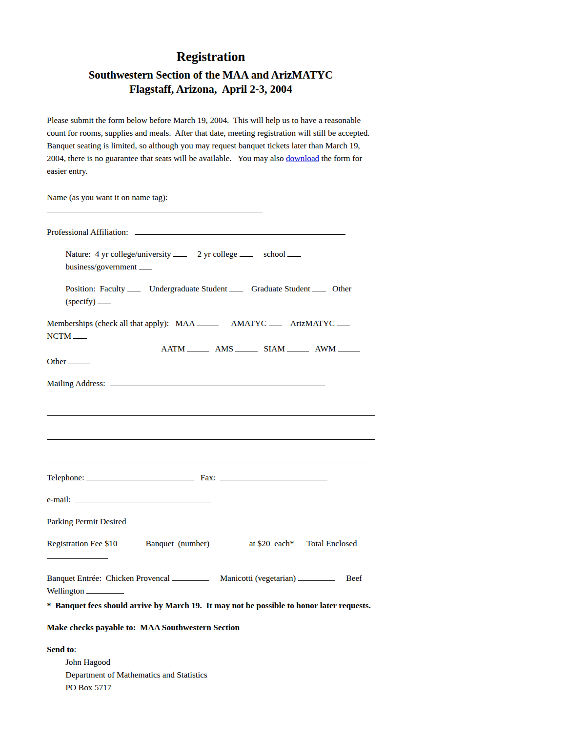Registration
Southwestern Section of the MAA and ArizMATYC
Flagstaff, Arizona, April 2-3, 2004
Please submit the form below before March 19, 2004. This will help us to have a reasonable count for rooms, supplies and meals. After that date, meeting registration will still be accepted. Banquet seating is limited, so although you may request banquet tickets later than March 19, 2004, there is no guarantee that seats will be available. You may also download the form for easier entry.
Name (as you want it on name tag):
Professional Affiliation:
Nature: 4 yr college/university 2 yr college school business/government
Position: Faculty Undergraduate Student Graduate Student Other (specify)
Memberships (check all that apply): MAA AMATYC ArizMATYC NCTM
AATM AMS SIAM AWM Other
Mailing Address:
Telephone: Fax:
e-mail:
Parking Permit Desired
Registration Fee $10 Banquet (number) at $20 each* Total Enclosed
Banquet Entrée: Chicken Provencal Manicotti (vegetarian) Beef Wellington
* Banquet fees should arrive by March 19. It may not be possible to honor later requests.
Make checks payable to: MAA Southwestern Section
Send to:
John Hagood
Department of Mathematics and Statistics
PO Box 5717